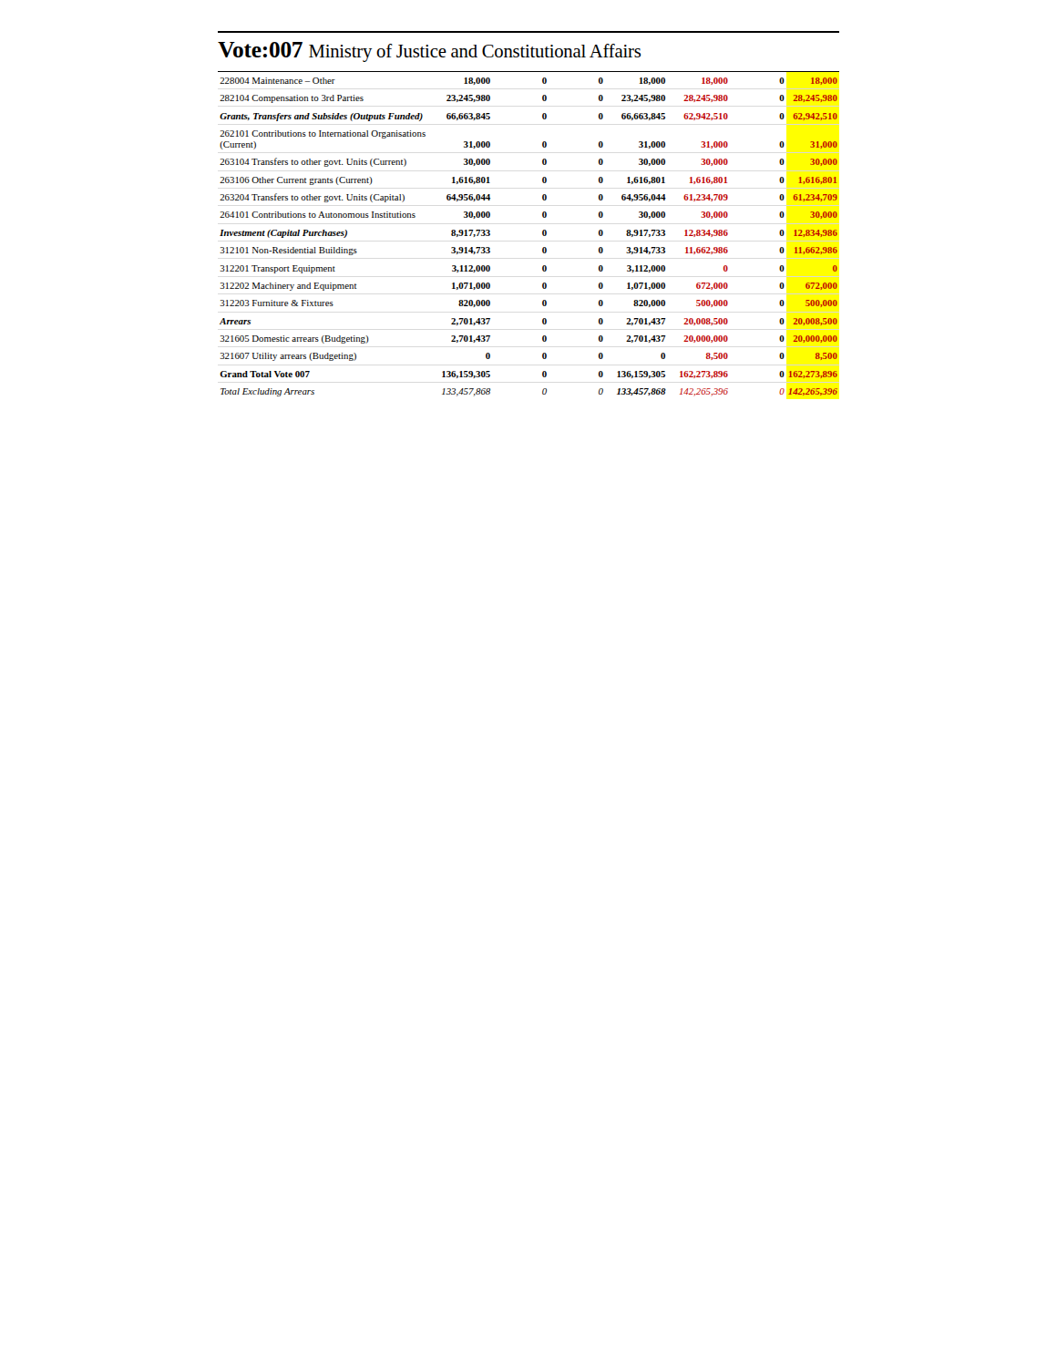Vote:007 Ministry of Justice and Constitutional Affairs
| 228004 Maintenance – Other | 18,000 | 0 | 0 | 18,000 | 18,000 | 0 | 18,000 |
| 282104 Compensation to 3rd Parties | 23,245,980 | 0 | 0 | 23,245,980 | 28,245,980 | 0 | 28,245,980 |
| Grants, Transfers and Subsides (Outputs Funded) | 66,663,845 | 0 | 0 | 66,663,845 | 62,942,510 | 0 | 62,942,510 |
| 262101 Contributions to International Organisations (Current) | 31,000 | 0 | 0 | 31,000 | 31,000 | 0 | 31,000 |
| 263104 Transfers to other govt. Units (Current) | 30,000 | 0 | 0 | 30,000 | 30,000 | 0 | 30,000 |
| 263106 Other Current grants (Current) | 1,616,801 | 0 | 0 | 1,616,801 | 1,616,801 | 0 | 1,616,801 |
| 263204 Transfers to other govt. Units (Capital) | 64,956,044 | 0 | 0 | 64,956,044 | 61,234,709 | 0 | 61,234,709 |
| 264101 Contributions to Autonomous Institutions | 30,000 | 0 | 0 | 30,000 | 30,000 | 0 | 30,000 |
| Investment (Capital Purchases) | 8,917,733 | 0 | 0 | 8,917,733 | 12,834,986 | 0 | 12,834,986 |
| 312101 Non-Residential Buildings | 3,914,733 | 0 | 0 | 3,914,733 | 11,662,986 | 0 | 11,662,986 |
| 312201 Transport Equipment | 3,112,000 | 0 | 0 | 3,112,000 | 0 | 0 | 0 |
| 312202 Machinery and Equipment | 1,071,000 | 0 | 0 | 1,071,000 | 672,000 | 0 | 672,000 |
| 312203 Furniture & Fixtures | 820,000 | 0 | 0 | 820,000 | 500,000 | 0 | 500,000 |
| Arrears | 2,701,437 | 0 | 0 | 2,701,437 | 20,008,500 | 0 | 20,008,500 |
| 321605 Domestic arrears (Budgeting) | 2,701,437 | 0 | 0 | 2,701,437 | 20,000,000 | 0 | 20,000,000 |
| 321607 Utility arrears (Budgeting) | 0 | 0 | 0 | 0 | 8,500 | 0 | 8,500 |
| Grand Total Vote 007 | 136,159,305 | 0 | 0 | 136,159,305 | 162,273,896 | 0 | 162,273,896 |
| Total Excluding Arrears | 133,457,868 | 0 | 0 | 133,457,868 | 142,265,396 | 0 | 142,265,396 |